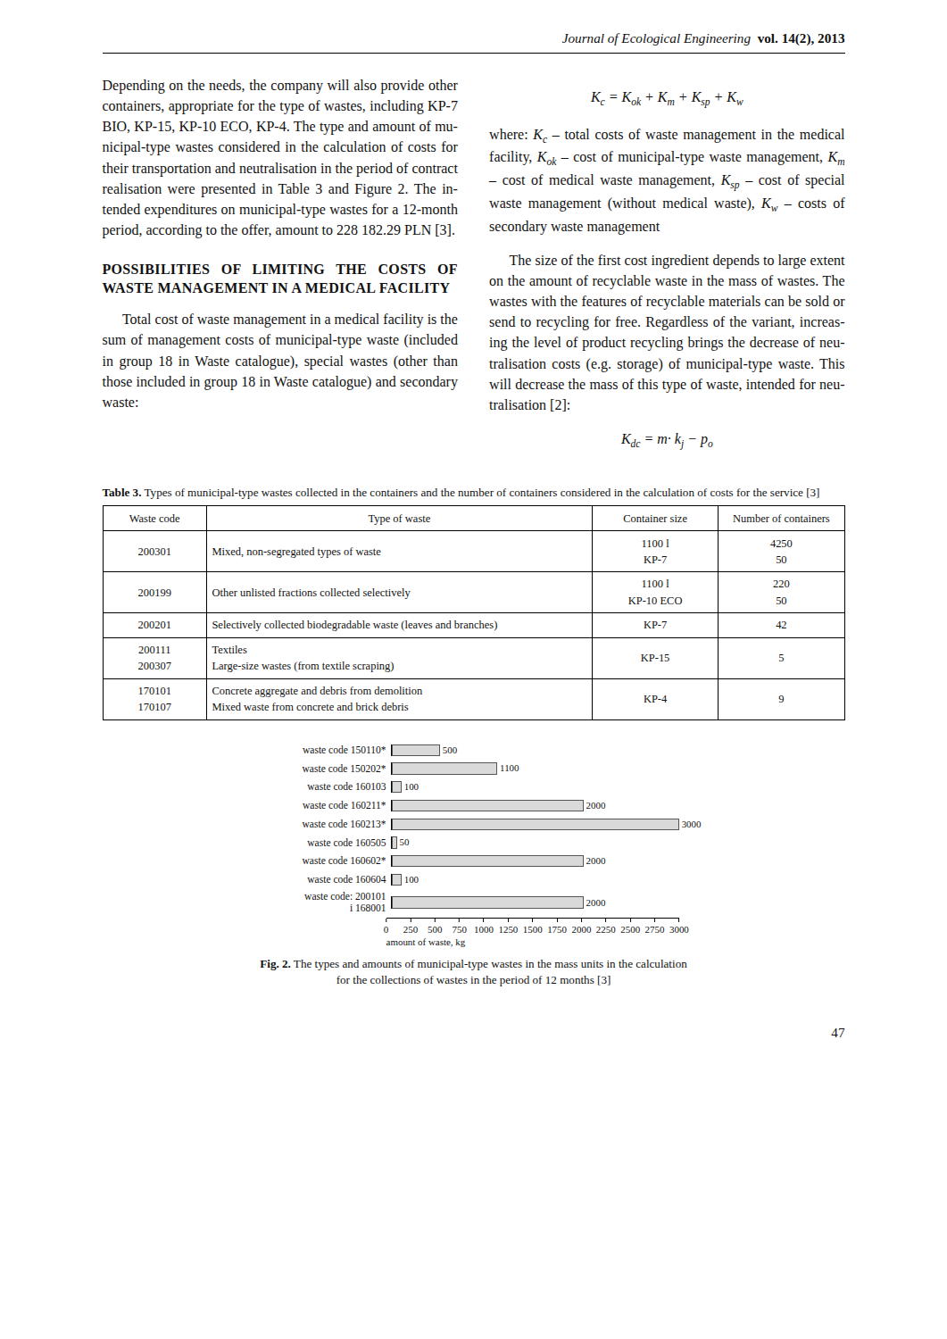Journal of Ecological Engineering vol. 14(2), 2013
Depending on the needs, the company will also provide other containers, appropriate for the type of wastes, including KP-7 BIO, KP-15, KP-10 ECO, KP-4. The type and amount of municipal-type wastes considered in the calculation of costs for their transportation and neutralisation in the period of contract realisation were presented in Table 3 and Figure 2. The intended expenditures on municipal-type wastes for a 12-month period, according to the offer, amount to 228 182.29 PLN [3].
Possibilities of limiting the costs of waste management in a medical facility
Total cost of waste management in a medical facility is the sum of management costs of municipal-type waste (included in group 18 in Waste catalogue), special wastes (other than those included in group 18 in Waste catalogue) and secondary waste:
Kc = Kok + Km + Ksp + Kw
where: Kc – total costs of waste management in the medical facility, Kok – cost of municipal-type waste management, Km – cost of medical waste management, Ksp – cost of special waste management (without medical waste), Kw – costs of secondary waste management
The size of the first cost ingredient depends to large extent on the amount of recyclable waste in the mass of wastes. The wastes with the features of recyclable materials can be sold or send to recycling for free. Regardless of the variant, increasing the level of product recycling brings the decrease of neutralisation costs (e.g. storage) of municipal-type waste. This will decrease the mass of this type of waste, intended for neutralisation [2]:
Kdc = m· kj − po
Table 3. Types of municipal-type wastes collected in the containers and the number of containers considered in the calculation of costs for the service [3]
| Waste code | Type of waste | Container size | Number of containers |
| --- | --- | --- | --- |
| 200301 | Mixed, non-segregated types of waste | 1100 l KP-7 | 4250 50 |
| 200199 | Other unlisted fractions collected selectively | 1100 l KP-10 ECO | 220 50 |
| 200201 | Selectively collected biodegradable waste (leaves and branches) | KP-7 | 42 |
| 200111 200307 | Textiles Large-size wastes (from textile scraping) | KP-15 | 5 |
| 170101 170107 | Concrete aggregate and debris from demolition Mixed waste from concrete and brick debris | KP-4 | 9 |
waste code 150110*
500
waste code 150202*
1100
waste code 160103
100
waste code 160211*
2000
waste code 160213*
3000
waste code 160505
50
waste code 160602*
2000
waste code 160604
100
waste code: 200101
i 168001
2000
0 250 500 750 1000 1250 1500 1750 2000 2250 2500 2750 3000
amount of waste, kg
Fig. 2. The types and amounts of municipal-type wastes in the mass units in the calculation
for the collections of wastes in the period of 12 months [3]
47